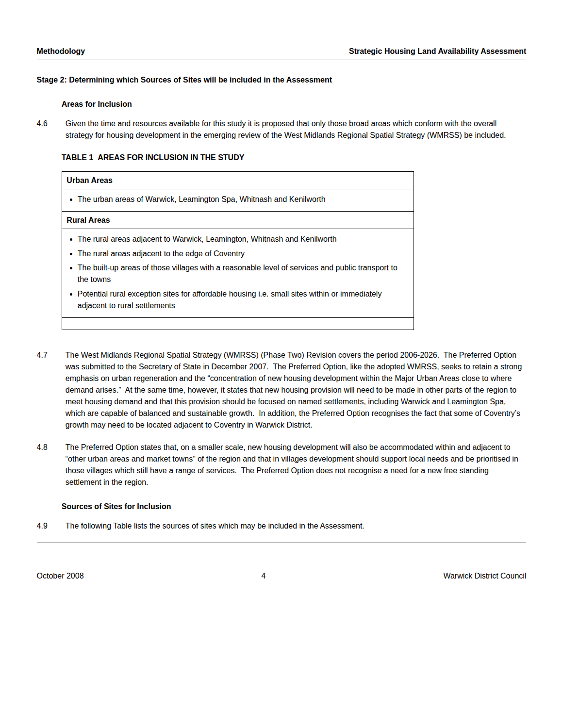Methodology
Strategic Housing Land Availability Assessment
Stage 2: Determining which Sources of Sites will be included in the Assessment
Areas for Inclusion
4.6
Given the time and resources available for this study it is proposed that only those broad areas which conform with the overall strategy for housing development in the emerging review of the West Midlands Regional Spatial Strategy (WMRSS) be included.
TABLE 1 AREAS FOR INCLUSION IN THE STUDY
| Urban Areas |
| --- |
| The urban areas of Warwick, Leamington Spa, Whitnash and Kenilworth |
| Rural Areas |
| The rural areas adjacent to Warwick, Leamington, Whitnash and Kenilworth The rural areas adjacent to the edge of Coventry The built-up areas of those villages with a reasonable level of services and public transport to the towns Potential rural exception sites for affordable housing i.e. small sites within or immediately adjacent to rural settlements |
4.7
The West Midlands Regional Spatial Strategy (WMRSS) (Phase Two) Revision covers the period 2006-2026. The Preferred Option was submitted to the Secretary of State in December 2007. The Preferred Option, like the adopted WMRSS, seeks to retain a strong emphasis on urban regeneration and the “concentration of new housing development within the Major Urban Areas close to where demand arises.” At the same time, however, it states that new housing provision will need to be made in other parts of the region to meet housing demand and that this provision should be focused on named settlements, including Warwick and Leamington Spa, which are capable of balanced and sustainable growth. In addition, the Preferred Option recognises the fact that some of Coventry’s growth may need to be located adjacent to Coventry in Warwick District.
4.8
The Preferred Option states that, on a smaller scale, new housing development will also be accommodated within and adjacent to “other urban areas and market towns” of the region and that in villages development should support local needs and be prioritised in those villages which still have a range of services. The Preferred Option does not recognise a need for a new free standing settlement in the region.
Sources of Sites for Inclusion
4.9
The following Table lists the sources of sites which may be included in the Assessment.
October 2008
4
Warwick District Council